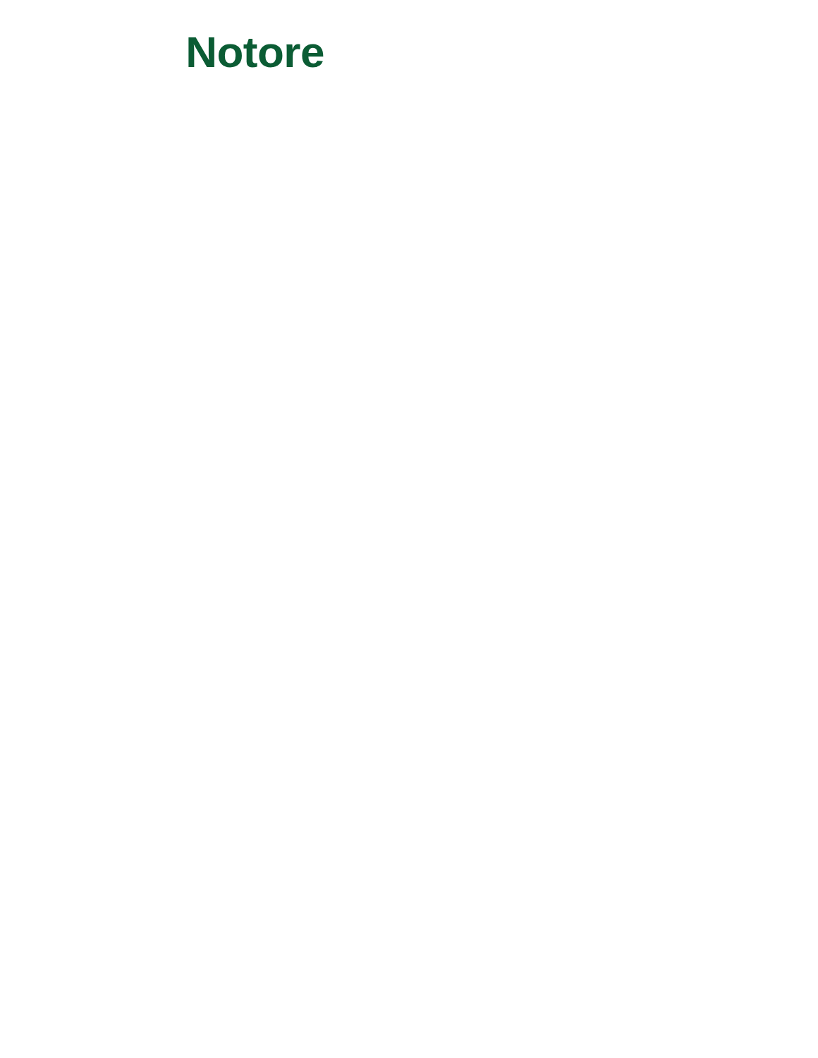Notore